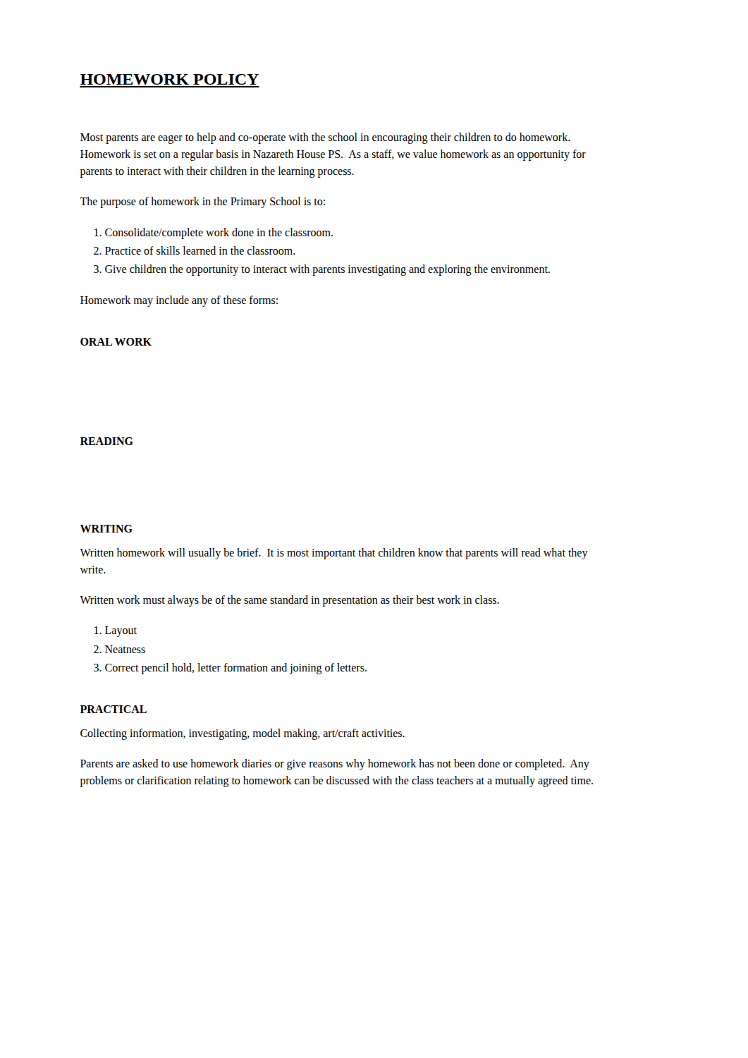HOMEWORK POLICY
Most parents are eager to help and co-operate with the school in encouraging their children to do homework. Homework is set on a regular basis in Nazareth House PS. As a staff, we value homework as an opportunity for parents to interact with their children in the learning process.
The purpose of homework in the Primary School is to:
Consolidate/complete work done in the classroom.
Practice of skills learned in the classroom.
Give children the opportunity to interact with parents investigating and exploring the environment.
Homework may include any of these forms:
ORAL WORK
READING
WRITING
Written homework will usually be brief. It is most important that children know that parents will read what they write.
Written work must always be of the same standard in presentation as their best work in class.
Layout
Neatness
Correct pencil hold, letter formation and joining of letters.
PRACTICAL
Collecting information, investigating, model making, art/craft activities.
Parents are asked to use homework diaries or give reasons why homework has not been done or completed. Any problems or clarification relating to homework can be discussed with the class teachers at a mutually agreed time.